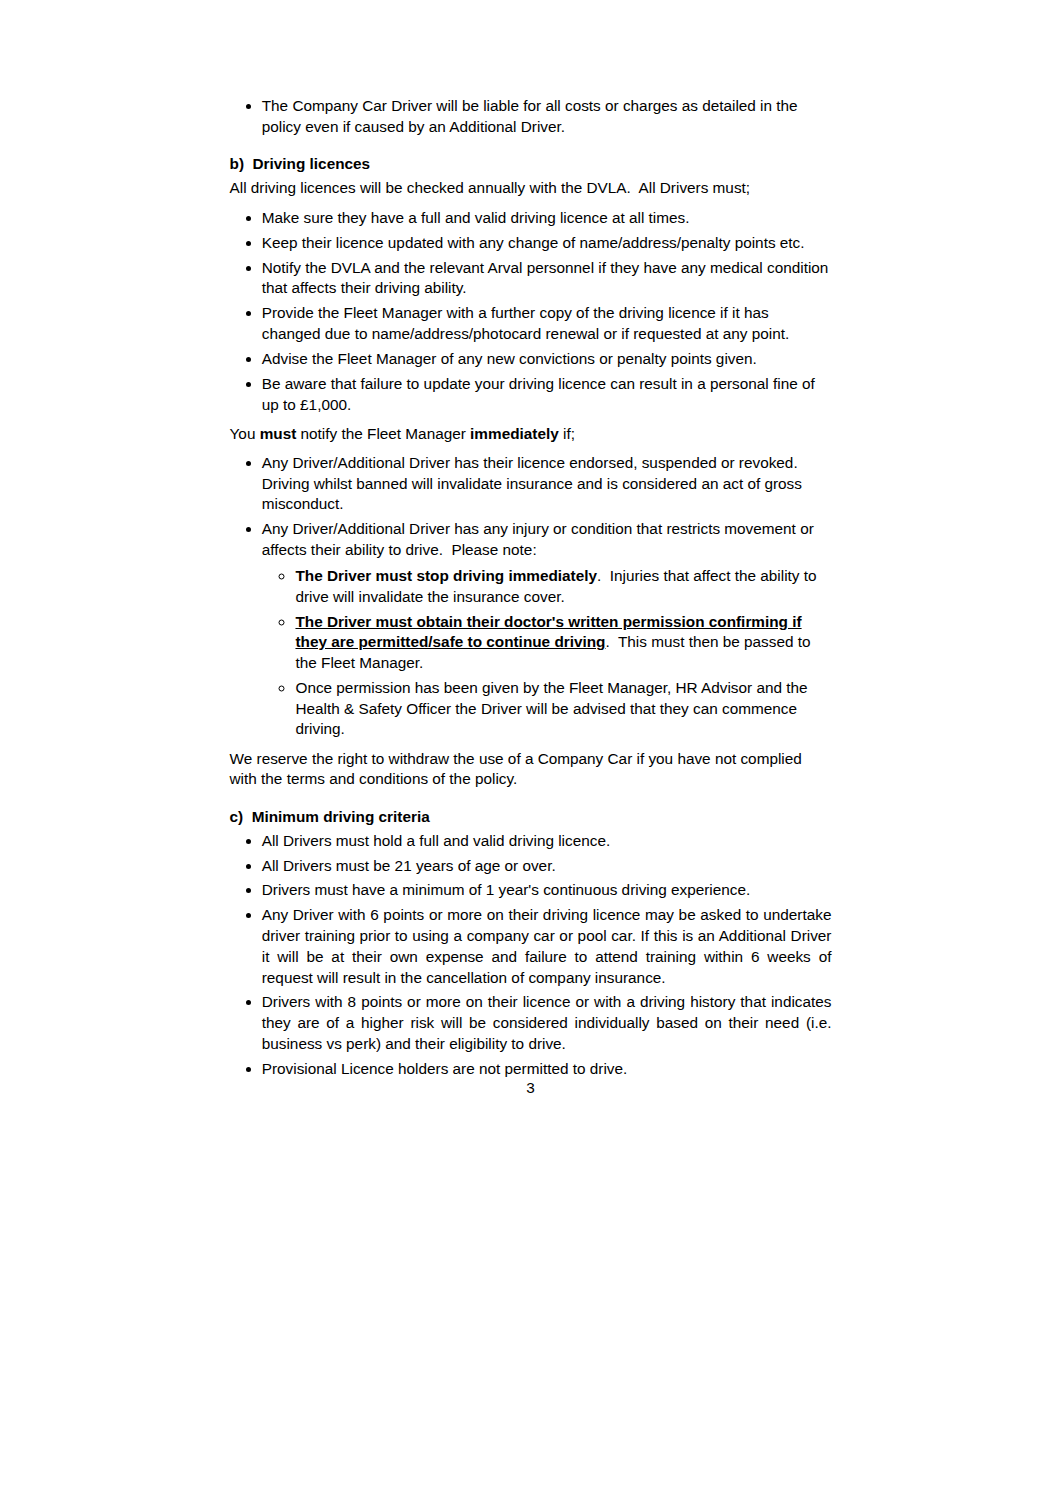The Company Car Driver will be liable for all costs or charges as detailed in the policy even if caused by an Additional Driver.
b) Driving licences
All driving licences will be checked annually with the DVLA. All Drivers must;
Make sure they have a full and valid driving licence at all times.
Keep their licence updated with any change of name/address/penalty points etc.
Notify the DVLA and the relevant Arval personnel if they have any medical condition that affects their driving ability.
Provide the Fleet Manager with a further copy of the driving licence if it has changed due to name/address/photocard renewal or if requested at any point.
Advise the Fleet Manager of any new convictions or penalty points given.
Be aware that failure to update your driving licence can result in a personal fine of up to £1,000.
You must notify the Fleet Manager immediately if;
Any Driver/Additional Driver has their licence endorsed, suspended or revoked. Driving whilst banned will invalidate insurance and is considered an act of gross misconduct.
Any Driver/Additional Driver has any injury or condition that restricts movement or affects their ability to drive. Please note:
The Driver must stop driving immediately. Injuries that affect the ability to drive will invalidate the insurance cover.
The Driver must obtain their doctor's written permission confirming if they are permitted/safe to continue driving. This must then be passed to the Fleet Manager.
Once permission has been given by the Fleet Manager, HR Advisor and the Health & Safety Officer the Driver will be advised that they can commence driving.
We reserve the right to withdraw the use of a Company Car if you have not complied with the terms and conditions of the policy.
c) Minimum driving criteria
All Drivers must hold a full and valid driving licence.
All Drivers must be 21 years of age or over.
Drivers must have a minimum of 1 year's continuous driving experience.
Any Driver with 6 points or more on their driving licence may be asked to undertake driver training prior to using a company car or pool car. If this is an Additional Driver it will be at their own expense and failure to attend training within 6 weeks of request will result in the cancellation of company insurance.
Drivers with 8 points or more on their licence or with a driving history that indicates they are of a higher risk will be considered individually based on their need (i.e. business vs perk) and their eligibility to drive.
Provisional Licence holders are not permitted to drive.
3